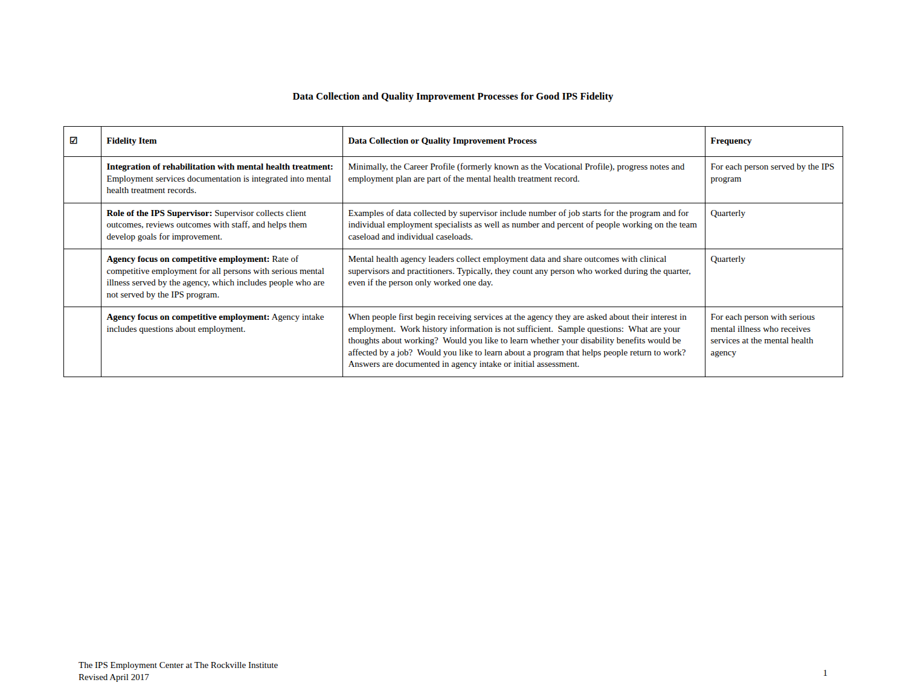Data Collection and Quality Improvement Processes for Good IPS Fidelity
| ☑ | Fidelity Item | Data Collection or Quality Improvement Process | Frequency |
| --- | --- | --- | --- |
| | Integration of rehabilitation with mental health treatment: Employment services documentation is integrated into mental health treatment records. | Minimally, the Career Profile (formerly known as the Vocational Profile), progress notes and employment plan are part of the mental health treatment record. | For each person served by the IPS program |
| | Role of the IPS Supervisor: Supervisor collects client outcomes, reviews outcomes with staff, and helps them develop goals for improvement. | Examples of data collected by supervisor include number of job starts for the program and for individual employment specialists as well as number and percent of people working on the team caseload and individual caseloads. | Quarterly |
| | Agency focus on competitive employment: Rate of competitive employment for all persons with serious mental illness served by the agency, which includes people who are not served by the IPS program. | Mental health agency leaders collect employment data and share outcomes with clinical supervisors and practitioners. Typically, they count any person who worked during the quarter, even if the person only worked one day. | Quarterly |
| | Agency focus on competitive employment: Agency intake includes questions about employment. | When people first begin receiving services at the agency they are asked about their interest in employment. Work history information is not sufficient. Sample questions: What are your thoughts about working? Would you like to learn whether your disability benefits would be affected by a job? Would you like to learn about a program that helps people return to work? Answers are documented in agency intake or initial assessment. | For each person with serious mental illness who receives services at the mental health agency |
The IPS Employment Center at The Rockville Institute
Revised April 2017
1